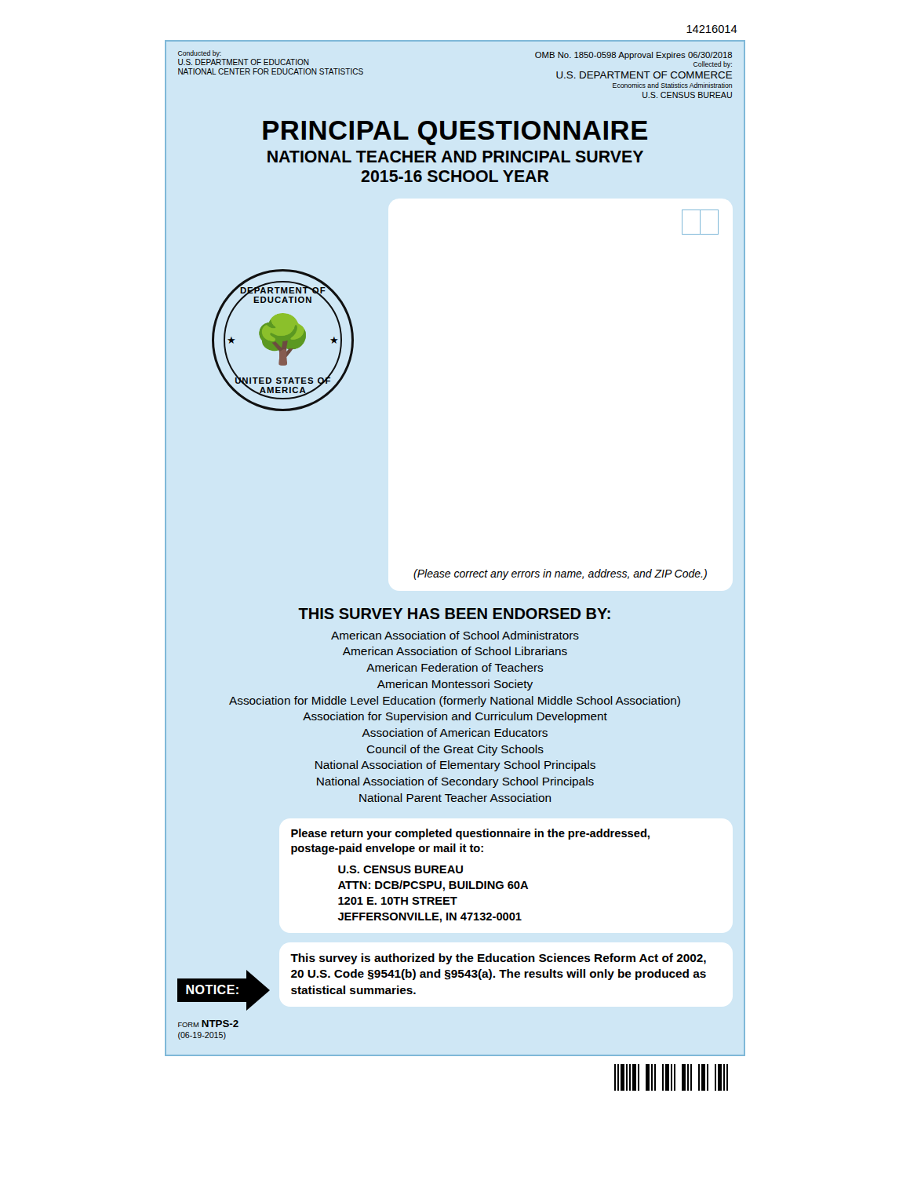14216014
Conducted by:
U.S. DEPARTMENT OF EDUCATION
NATIONAL CENTER FOR EDUCATION STATISTICS
OMB No. 1850-0598 Approval Expires 06/30/2018
Collected by:
U.S. DEPARTMENT OF COMMERCE
Economics and Statistics Administration
U.S. CENSUS BUREAU
PRINCIPAL QUESTIONNAIRE
NATIONAL TEACHER AND PRINCIPAL SURVEY
2015-16 SCHOOL YEAR
DEPARTMENT OF EDUCATION
🌳
★
★
UNITED STATES OF AMERICA
(Please correct any errors in name, address, and ZIP Code.)
THIS SURVEY HAS BEEN ENDORSED BY:
American Association of School Administrators
American Association of School Librarians
American Federation of Teachers
American Montessori Society
Association for Middle Level Education (formerly National Middle School Association)
Association for Supervision and Curriculum Development
Association of American Educators
Council of the Great City Schools
National Association of Elementary School Principals
National Association of Secondary School Principals
National Parent Teacher Association
NOTICE:
Please return your completed questionnaire in the pre-addressed,
postage-paid envelope or mail it to:
U.S. CENSUS BUREAU
ATTN: DCB/PCSPU, BUILDING 60A
1201 E. 10TH STREET
JEFFERSONVILLE, IN 47132-0001
This survey is authorized by the Education Sciences Reform Act of 2002, 20 U.S. Code §9541(b) and §9543(a). The results will only be produced as statistical summaries.
FORM NTPS-2
(06-19-2015)